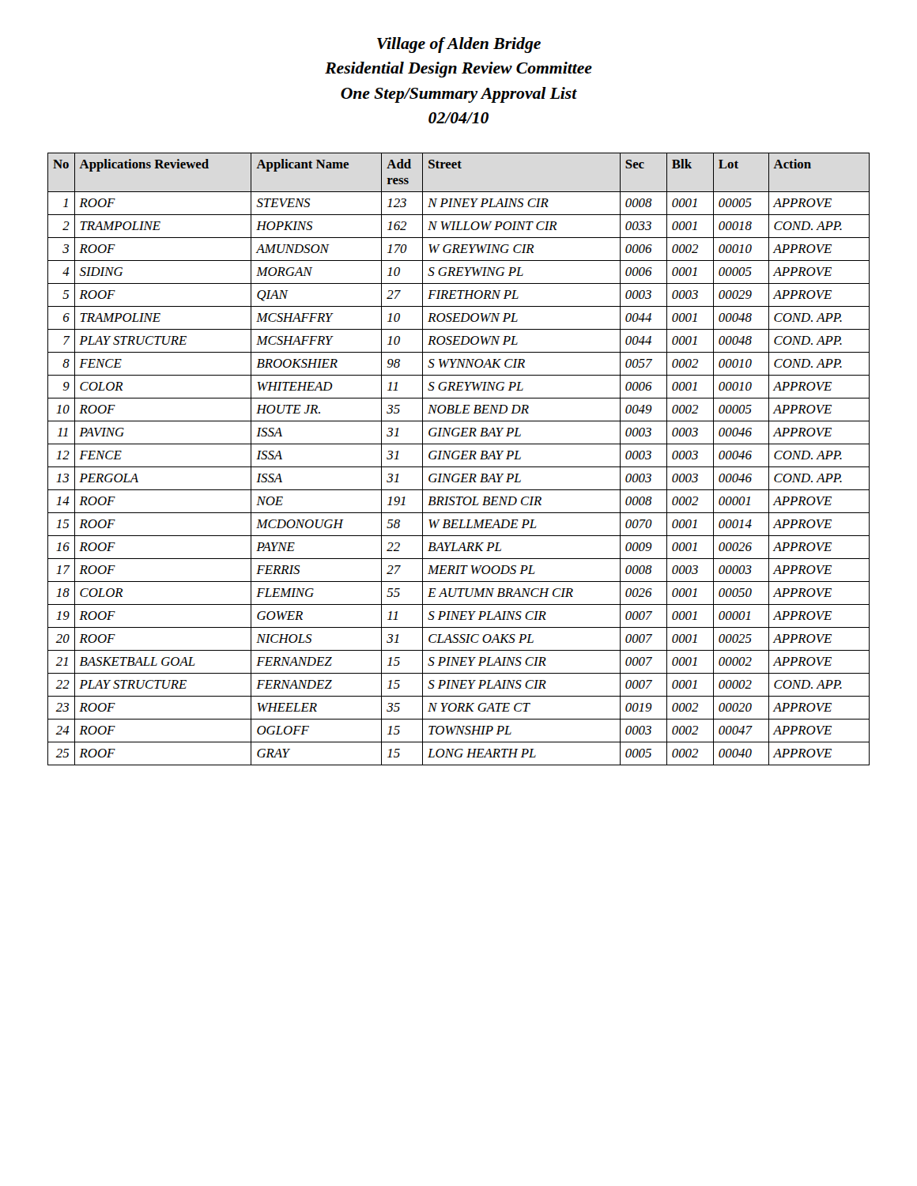Village of Alden Bridge
Residential Design Review Committee
One Step/Summary Approval List
02/04/10
| No | Applications Reviewed | Applicant Name | Add ress | Street | Sec | Blk | Lot | Action |
| --- | --- | --- | --- | --- | --- | --- | --- | --- |
| 1 | ROOF | STEVENS | 123 | N PINEY PLAINS CIR | 0008 | 0001 | 00005 | APPROVE |
| 2 | TRAMPOLINE | HOPKINS | 162 | N WILLOW POINT CIR | 0033 | 0001 | 00018 | COND. APP. |
| 3 | ROOF | AMUNDSON | 170 | W GREYWING CIR | 0006 | 0002 | 00010 | APPROVE |
| 4 | SIDING | MORGAN | 10 | S GREYWING PL | 0006 | 0001 | 00005 | APPROVE |
| 5 | ROOF | QIAN | 27 | FIRETHORN PL | 0003 | 0003 | 00029 | APPROVE |
| 6 | TRAMPOLINE | MCSHAFFRY | 10 | ROSEDOWN PL | 0044 | 0001 | 00048 | COND. APP. |
| 7 | PLAY STRUCTURE | MCSHAFFRY | 10 | ROSEDOWN PL | 0044 | 0001 | 00048 | COND. APP. |
| 8 | FENCE | BROOKSHIER | 98 | S WYNNOAK CIR | 0057 | 0002 | 00010 | COND. APP. |
| 9 | COLOR | WHITEHEAD | 11 | S GREYWING PL | 0006 | 0001 | 00010 | APPROVE |
| 10 | ROOF | HOUTE JR. | 35 | NOBLE BEND DR | 0049 | 0002 | 00005 | APPROVE |
| 11 | PAVING | ISSA | 31 | GINGER BAY PL | 0003 | 0003 | 00046 | APPROVE |
| 12 | FENCE | ISSA | 31 | GINGER BAY PL | 0003 | 0003 | 00046 | COND. APP. |
| 13 | PERGOLA | ISSA | 31 | GINGER BAY PL | 0003 | 0003 | 00046 | COND. APP. |
| 14 | ROOF | NOE | 191 | BRISTOL BEND CIR | 0008 | 0002 | 00001 | APPROVE |
| 15 | ROOF | MCDONOUGH | 58 | W BELLMEADE PL | 0070 | 0001 | 00014 | APPROVE |
| 16 | ROOF | PAYNE | 22 | BAYLARK PL | 0009 | 0001 | 00026 | APPROVE |
| 17 | ROOF | FERRIS | 27 | MERIT WOODS PL | 0008 | 0003 | 00003 | APPROVE |
| 18 | COLOR | FLEMING | 55 | E AUTUMN BRANCH CIR | 0026 | 0001 | 00050 | APPROVE |
| 19 | ROOF | GOWER | 11 | S PINEY PLAINS CIR | 0007 | 0001 | 00001 | APPROVE |
| 20 | ROOF | NICHOLS | 31 | CLASSIC OAKS PL | 0007 | 0001 | 00025 | APPROVE |
| 21 | BASKETBALL GOAL | FERNANDEZ | 15 | S PINEY PLAINS CIR | 0007 | 0001 | 00002 | APPROVE |
| 22 | PLAY STRUCTURE | FERNANDEZ | 15 | S PINEY PLAINS CIR | 0007 | 0001 | 00002 | COND. APP. |
| 23 | ROOF | WHEELER | 35 | N YORK GATE CT | 0019 | 0002 | 00020 | APPROVE |
| 24 | ROOF | OGLOFF | 15 | TOWNSHIP PL | 0003 | 0002 | 00047 | APPROVE |
| 25 | ROOF | GRAY | 15 | LONG HEARTH PL | 0005 | 0002 | 00040 | APPROVE |